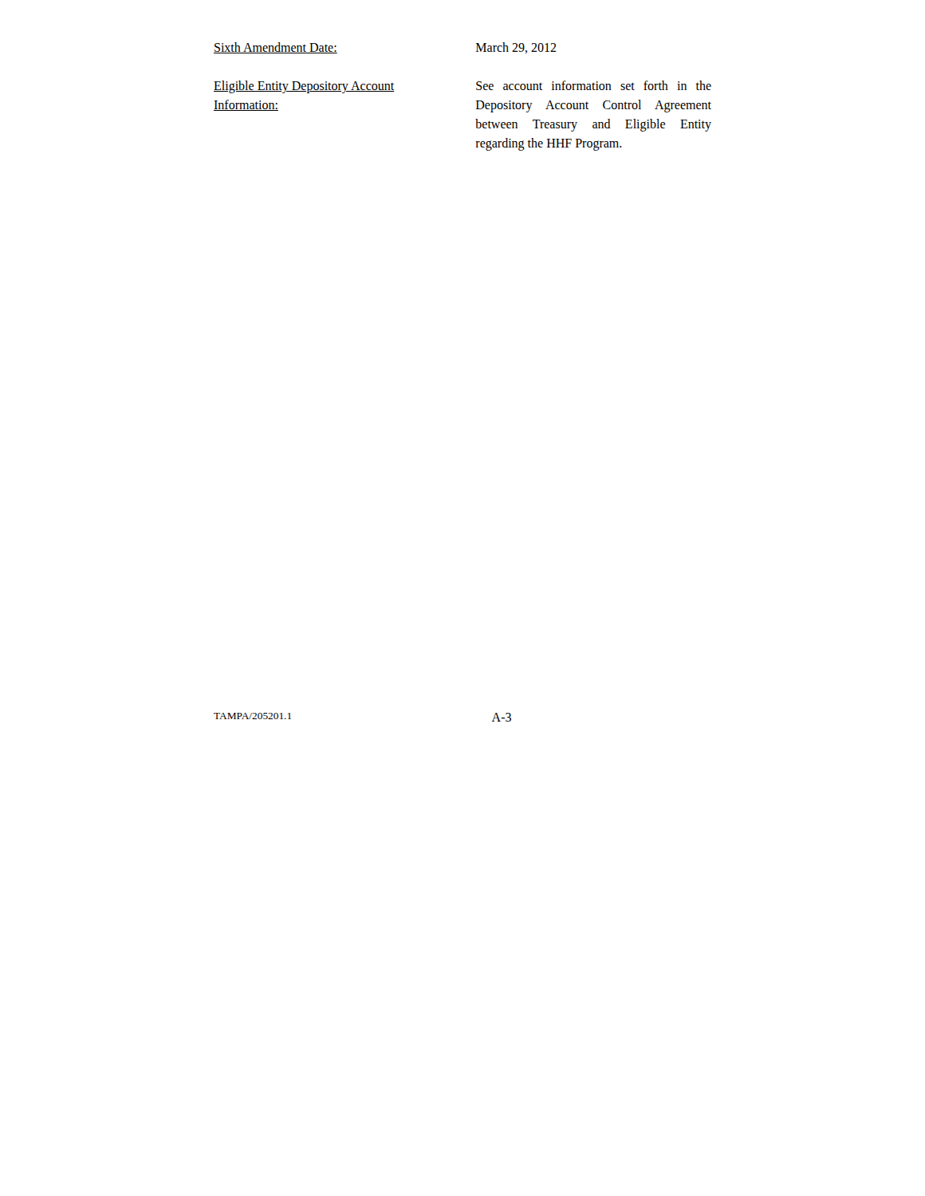Sixth Amendment Date:
March 29, 2012
Eligible Entity Depository Account Information:
See account information set forth in the Depository Account Control Agreement between Treasury and Eligible Entity regarding the HHF Program.
TAMPA/205201.1
A-3